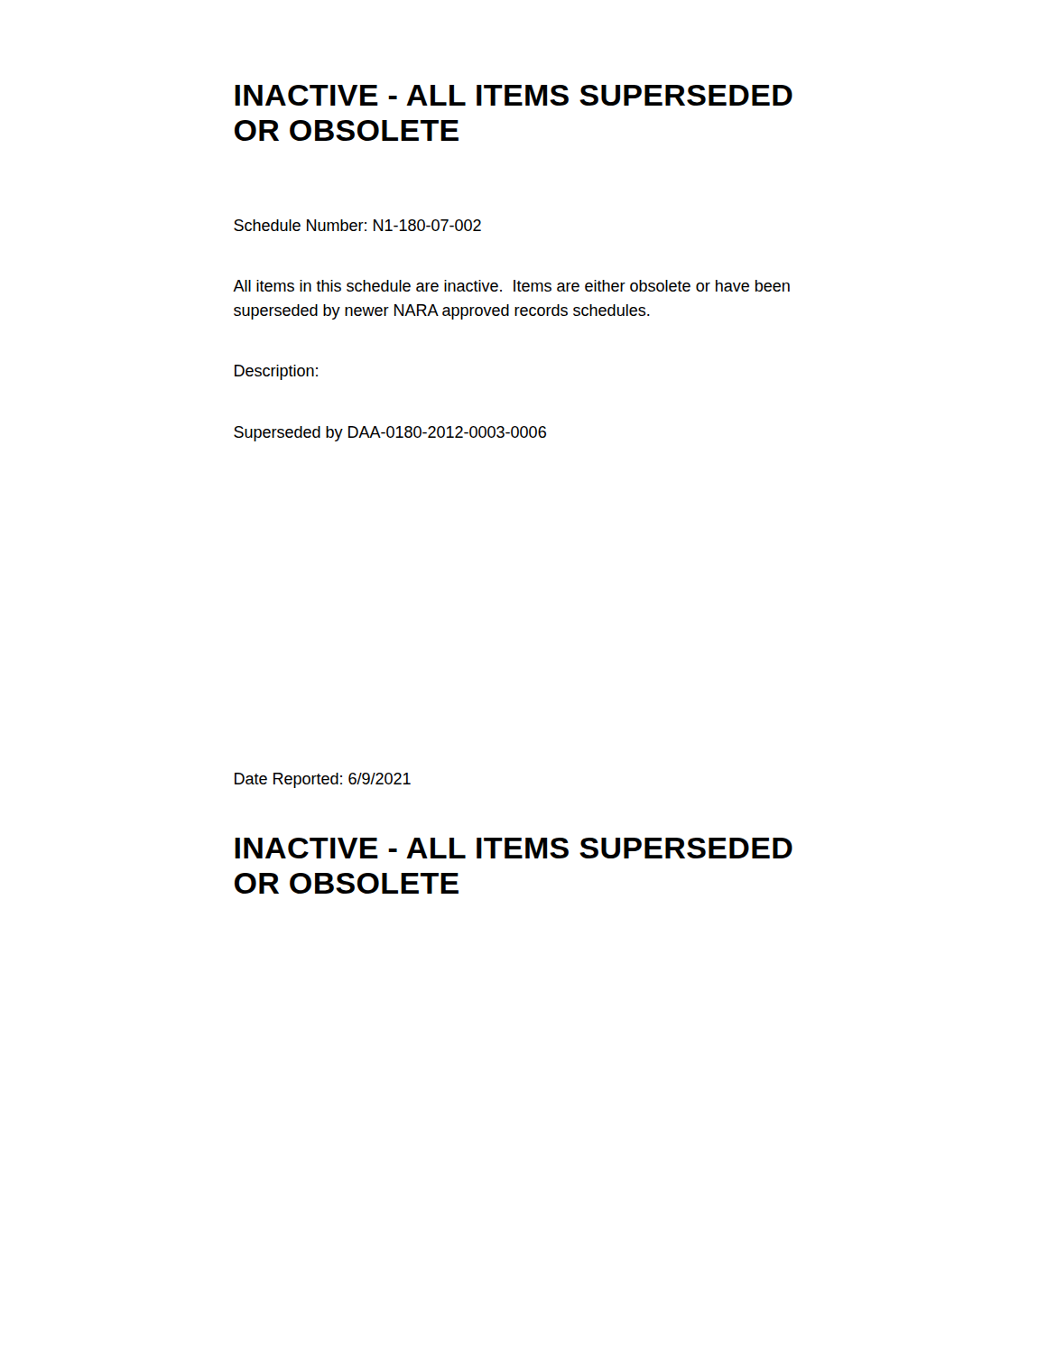INACTIVE - ALL ITEMS SUPERSEDED OR OBSOLETE
Schedule Number: N1-180-07-002
All items in this schedule are inactive. Items are either obsolete or have been superseded by newer NARA approved records schedules.
Description:
Superseded by DAA-0180-2012-0003-0006
Date Reported: 6/9/2021
INACTIVE - ALL ITEMS SUPERSEDED OR OBSOLETE